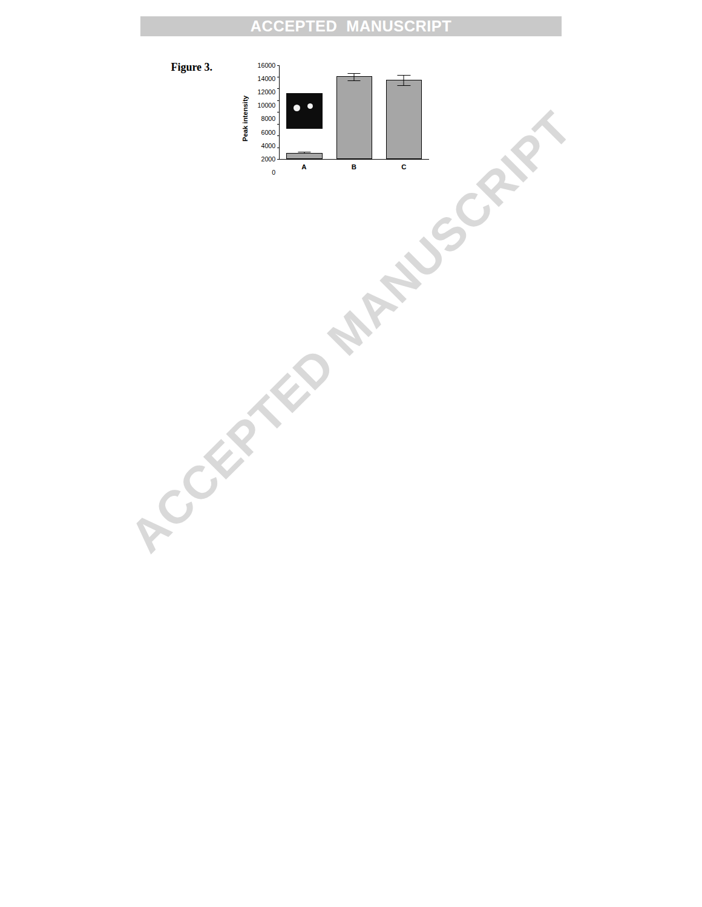ACCEPTED MANUSCRIPT
Figure 3.
Peak intensity
16000
14000
12000
10000
8000
6000
4000
2000
0
A B C
ACCEPTED MANUSCRIPT